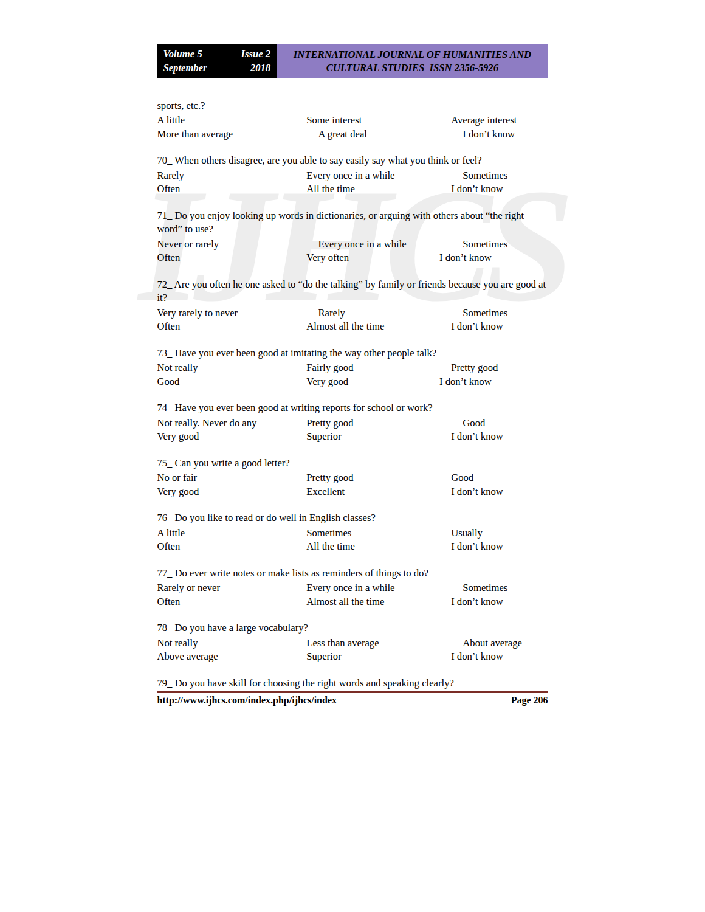| Volume 5 | Issue 2 |
| September | 2018 |
INTERNATIONAL JOURNAL OF HUMANITIES AND
CULTURAL STUDIES ISSN 2356-5926
IJHCS
sports, etc.?
| A little | Some interest | Average interest |
| More than average | A great deal | I don’t know |
70_ When others disagree, are you able to say easily say what you think or feel?
| Rarely | Every once in a while | Sometimes |
| Often | All the time | I don’t know |
71_ Do you enjoy looking up words in dictionaries, or arguing with others about “the right word” to use?
| Never or rarely | Every once in a while | Sometimes |
| Often | Very often | I don’t know |
72_ Are you often he one asked to “do the talking” by family or friends because you are good at it?
| Very rarely to never | Rarely | Sometimes |
| Often | Almost all the time | I don’t know |
73_ Have you ever been good at imitating the way other people talk?
| Not really | Fairly good | Pretty good |
| Good | Very good | I don’t know |
74_ Have you ever been good at writing reports for school or work?
| Not really. Never do any | Pretty good | Good |
| Very good | Superior | I don’t know |
75_ Can you write a good letter?
| No or fair | Pretty good | Good |
| Very good | Excellent | I don’t know |
76_ Do you like to read or do well in English classes?
| A little | Sometimes | Usually |
| Often | All the time | I don’t know |
77_ Do ever write notes or make lists as reminders of things to do?
| Rarely or never | Every once in a while | Sometimes |
| Often | Almost all the time | I don’t know |
78_ Do you have a large vocabulary?
| Not really | Less than average | About average |
| Above average | Superior | I don’t know |
79_ Do you have skill for choosing the right words and speaking clearly?
http://www.ijhcs.com/index.php/ijhcs/index Page 206